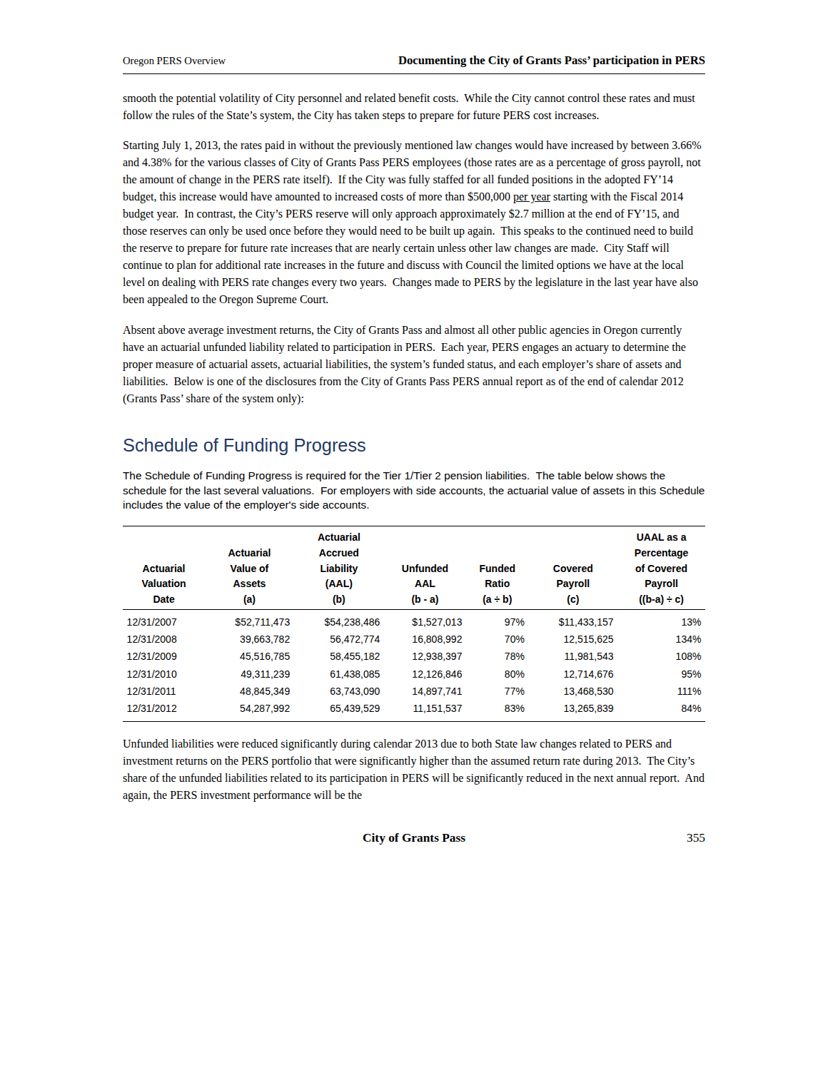Oregon PERS Overview
Documenting the City of Grants Pass’ participation in PERS
smooth the potential volatility of City personnel and related benefit costs. While the City cannot control these rates and must follow the rules of the State’s system, the City has taken steps to prepare for future PERS cost increases.
Starting July 1, 2013, the rates paid in without the previously mentioned law changes would have increased by between 3.66% and 4.38% for the various classes of City of Grants Pass PERS employees (those rates are as a percentage of gross payroll, not the amount of change in the PERS rate itself). If the City was fully staffed for all funded positions in the adopted FY’14 budget, this increase would have amounted to increased costs of more than $500,000 per year starting with the Fiscal 2014 budget year. In contrast, the City’s PERS reserve will only approach approximately $2.7 million at the end of FY’15, and those reserves can only be used once before they would need to be built up again. This speaks to the continued need to build the reserve to prepare for future rate increases that are nearly certain unless other law changes are made. City Staff will continue to plan for additional rate increases in the future and discuss with Council the limited options we have at the local level on dealing with PERS rate changes every two years. Changes made to PERS by the legislature in the last year have also been appealed to the Oregon Supreme Court.
Absent above average investment returns, the City of Grants Pass and almost all other public agencies in Oregon currently have an actuarial unfunded liability related to participation in PERS. Each year, PERS engages an actuary to determine the proper measure of actuarial assets, actuarial liabilities, the system’s funded status, and each employer’s share of assets and liabilities. Below is one of the disclosures from the City of Grants Pass PERS annual report as of the end of calendar 2012 (Grants Pass’ share of the system only):
Schedule of Funding Progress
The Schedule of Funding Progress is required for the Tier 1/Tier 2 pension liabilities. The table below shows the schedule for the last several valuations. For employers with side accounts, the actuarial value of assets in this Schedule includes the value of the employer's side accounts.
| | | Actuarial | | | | UAAL as a |
| --- | --- | --- | --- | --- | --- | --- |
| | Actuarial | Accrued | | | | Percentage |
| Actuarial | Value of | Liability | Unfunded | Funded | Covered | of Covered |
| Valuation | Assets | (AAL) | AAL | Ratio | Payroll | Payroll |
| Date | (a) | (b) | (b - a) | (a ÷ b) | (c) | ((b-a) ÷ c) |
| 12/31/2007 | $52,711,473 | $54,238,486 | $1,527,013 | 97% | $11,433,157 | 13% |
| 12/31/2008 | 39,663,782 | 56,472,774 | 16,808,992 | 70% | 12,515,625 | 134% |
| 12/31/2009 | 45,516,785 | 58,455,182 | 12,938,397 | 78% | 11,981,543 | 108% |
| 12/31/2010 | 49,311,239 | 61,438,085 | 12,126,846 | 80% | 12,714,676 | 95% |
| 12/31/2011 | 48,845,349 | 63,743,090 | 14,897,741 | 77% | 13,468,530 | 111% |
| 12/31/2012 | 54,287,992 | 65,439,529 | 11,151,537 | 83% | 13,265,839 | 84% |
Unfunded liabilities were reduced significantly during calendar 2013 due to both State law changes related to PERS and investment returns on the PERS portfolio that were significantly higher than the assumed return rate during 2013. The City’s share of the unfunded liabilities related to its participation in PERS will be significantly reduced in the next annual report. And again, the PERS investment performance will be the
City of Grants Pass
355